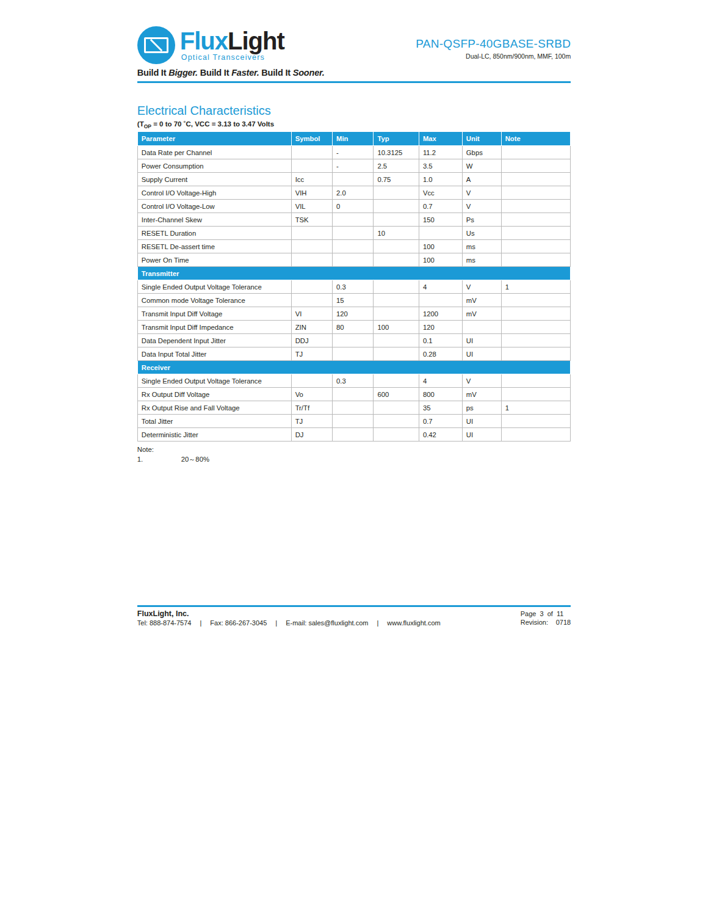Flux Light Optical Transceivers
Build It Bigger. Build It Faster. Build It Sooner.
PAN-QSFP-40GBASE-SRBD
Dual-LC, 850nm/900nm, MMF, 100m
Electrical Characteristics
(TOP = 0 to 70 ˚C, VCC = 3.13 to 3.47 Volts
| Parameter | Symbol | Min | Typ | Max | Unit | Note |
| --- | --- | --- | --- | --- | --- | --- |
| Data Rate per Channel | | - | 10.3125 | 11.2 | Gbps | |
| Power Consumption | | - | 2.5 | 3.5 | W | |
| Supply Current | Icc | | 0.75 | 1.0 | A | |
| Control I/O Voltage-High | VIH | 2.0 | | Vcc | V | |
| Control I/O Voltage-Low | VIL | 0 | | 0.7 | V | |
| Inter-Channel Skew | TSK | | | 150 | Ps | |
| RESETL Duration | | | 10 | | Us | |
| RESETL De-assert time | | | | 100 | ms | |
| Power On Time | | | | 100 | ms | |
| Transmitter |
| Single Ended Output Voltage Tolerance | | 0.3 | | 4 | V | 1 |
| Common mode Voltage Tolerance | | 15 | | | mV | |
| Transmit Input Diff Voltage | VI | 120 | | 1200 | mV | |
| Transmit Input Diff Impedance | ZIN | 80 | 100 | 120 | | |
| Data Dependent Input Jitter | DDJ | | | 0.1 | UI | |
| Data Input Total Jitter | TJ | | | 0.28 | UI | |
| Receiver |
| Single Ended Output Voltage Tolerance | | 0.3 | | 4 | V | |
| Rx Output Diff Voltage | Vo | | 600 | 800 | mV | |
| Rx Output Rise and Fall Voltage | Tr/Tf | | | 35 | ps | 1 |
| Total Jitter | TJ | | | 0.7 | UI | |
| Deterministic Jitter | DJ | | | 0.42 | UI | |
Note:
1. 20～80%
FluxLight, Inc.
Tel: 888-874-7574|Fax: 866-267-3045|E-mail: sales@fluxlight.com|www.fluxlight.com
Page 3 of 11
Revision: 0718